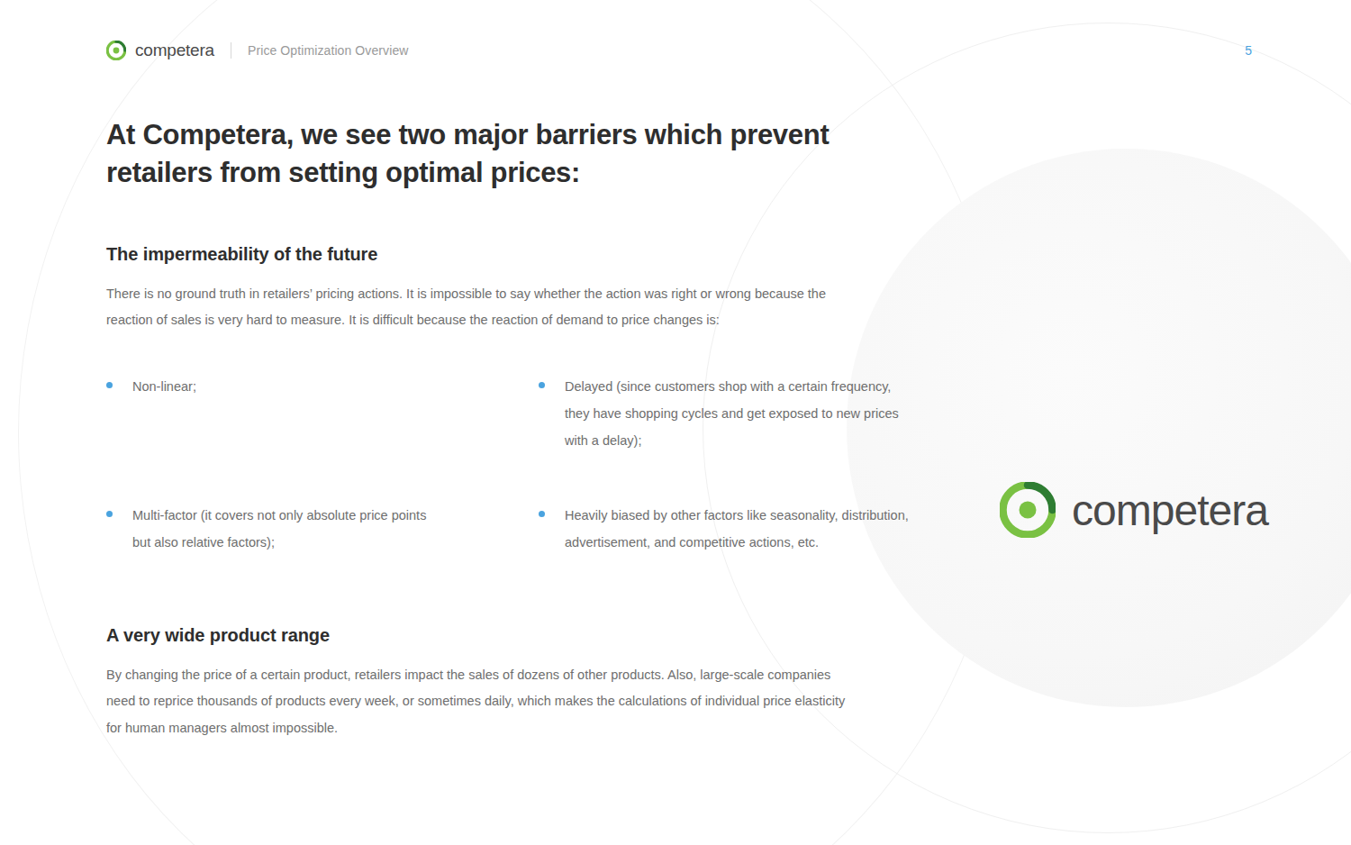competera
Price Optimization Overview 5
At Competera, we see two major barriers which prevent retailers from setting optimal prices:
The impermeability of the future
There is no ground truth in retailers’ pricing actions. It is impossible to say whether the action was right or wrong because the reaction of sales is very hard to measure. It is difficult because the reaction of demand to price changes is:
Non-linear;
Delayed (since customers shop with a certain frequency, they have shopping cycles and get exposed to new prices with a delay);
Multi-factor (it covers not only absolute price points
but also relative factors);
Heavily biased by other factors like seasonality, distribution, advertisement, and competitive actions, etc.
A very wide product range
By changing the price of a certain product, retailers impact the sales of dozens of other products. Also, large-scale companies need to reprice thousands of products every week, or sometimes daily, which makes the calculations of individual price elasticity for human managers almost impossible.
competera